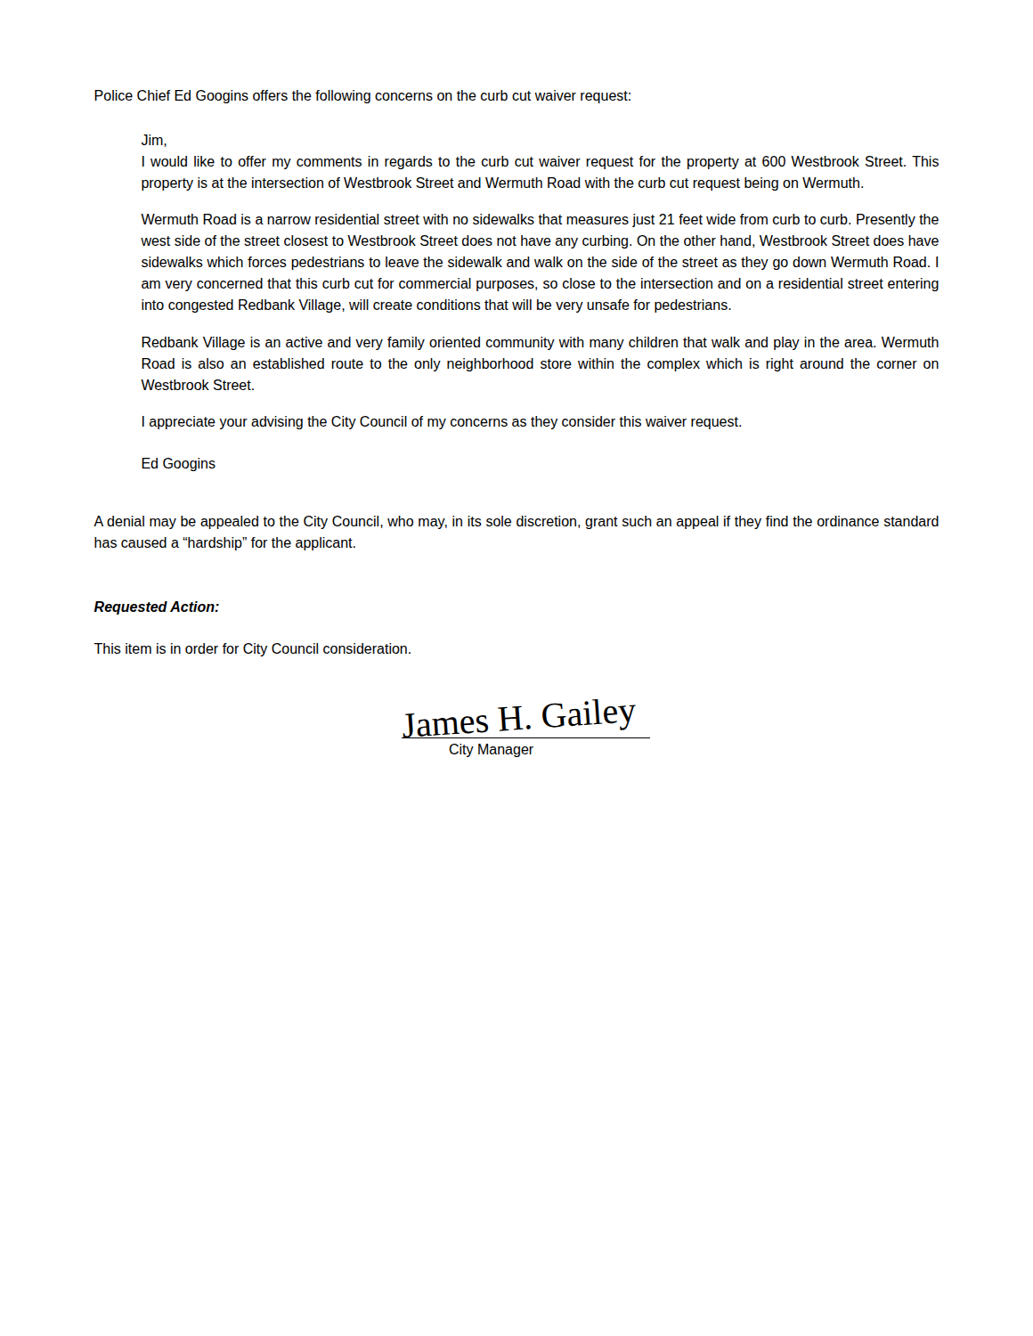Police Chief Ed Googins offers the following concerns on the curb cut waiver request:
Jim,
I would like to offer my comments in regards to the curb cut waiver request for the property at 600 Westbrook Street. This property is at the intersection of Westbrook Street and Wermuth Road with the curb cut request being on Wermuth.
Wermuth Road is a narrow residential street with no sidewalks that measures just 21 feet wide from curb to curb. Presently the west side of the street closest to Westbrook Street does not have any curbing. On the other hand, Westbrook Street does have sidewalks which forces pedestrians to leave the sidewalk and walk on the side of the street as they go down Wermuth Road. I am very concerned that this curb cut for commercial purposes, so close to the intersection and on a residential street entering into congested Redbank Village, will create conditions that will be very unsafe for pedestrians.
Redbank Village is an active and very family oriented community with many children that walk and play in the area. Wermuth Road is also an established route to the only neighborhood store within the complex which is right around the corner on Westbrook Street.
I appreciate your advising the City Council of my concerns as they consider this waiver request.
Ed Googins
A denial may be appealed to the City Council, who may, in its sole discretion, grant such an appeal if they find the ordinance standard has caused a “hardship” for the applicant.
Requested Action:
This item is in order for City Council consideration.
James H. Gailey City Manager